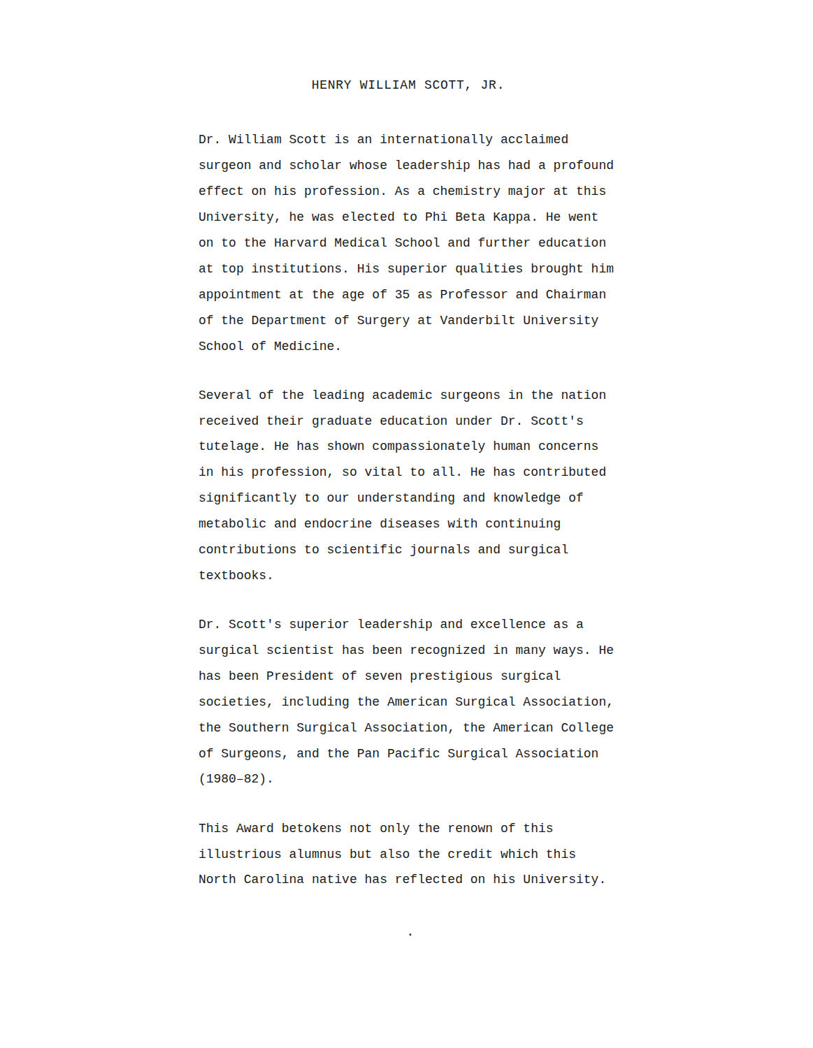HENRY WILLIAM SCOTT, JR.
Dr. William Scott is an internationally acclaimed surgeon and scholar whose leadership has had a profound effect on his profession. As a chemistry major at this University, he was elected to Phi Beta Kappa. He went on to the Harvard Medical School and further education at top institutions. His superior qualities brought him appointment at the age of 35 as Professor and Chairman of the Department of Surgery at Vanderbilt University School of Medicine.
Several of the leading academic surgeons in the nation received their graduate education under Dr. Scott's tutelage. He has shown compassionately human concerns in his profession, so vital to all. He has contributed significantly to our understanding and knowledge of metabolic and endocrine diseases with continuing contributions to scientific journals and surgical textbooks.
Dr. Scott's superior leadership and excellence as a surgical scientist has been recognized in many ways. He has been President of seven prestigious surgical societies, including the American Surgical Association, the Southern Surgical Association, the American College of Surgeons, and the Pan Pacific Surgical Association (1980–82).
This Award betokens not only the renown of this illustrious alumnus but also the credit which this North Carolina native has reflected on his University.
.